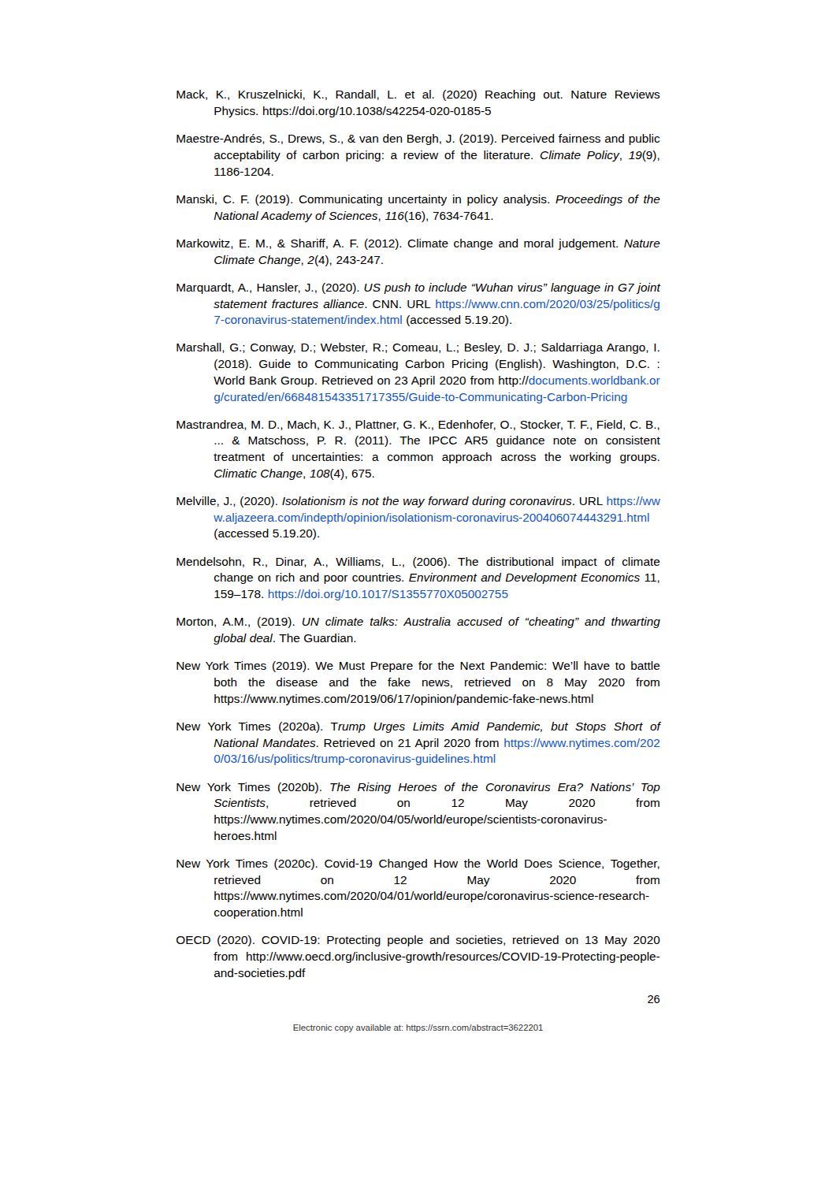Mack, K., Kruszelnicki, K., Randall, L. et al. (2020) Reaching out. Nature Reviews Physics. https://doi.org/10.1038/s42254-020-0185-5
Maestre-Andrés, S., Drews, S., & van den Bergh, J. (2019). Perceived fairness and public acceptability of carbon pricing: a review of the literature. Climate Policy, 19(9), 1186-1204.
Manski, C. F. (2019). Communicating uncertainty in policy analysis. Proceedings of the National Academy of Sciences, 116(16), 7634-7641.
Markowitz, E. M., & Shariff, A. F. (2012). Climate change and moral judgement. Nature Climate Change, 2(4), 243-247.
Marquardt, A., Hansler, J., (2020). US push to include “Wuhan virus” language in G7 joint statement fractures alliance. CNN. URL https://www.cnn.com/2020/03/25/politics/g7-coronavirus-statement/index.html (accessed 5.19.20).
Marshall, G.; Conway, D.; Webster, R.; Comeau, L.; Besley, D. J.; Saldarriaga Arango, I. (2018). Guide to Communicating Carbon Pricing (English). Washington, D.C. : World Bank Group. Retrieved on 23 April 2020 from http://documents.worldbank.org/curated/en/668481543351717355/Guide-to-Communicating-Carbon-Pricing
Mastrandrea, M. D., Mach, K. J., Plattner, G. K., Edenhofer, O., Stocker, T. F., Field, C. B., ... & Matschoss, P. R. (2011). The IPCC AR5 guidance note on consistent treatment of uncertainties: a common approach across the working groups. Climatic Change, 108(4), 675.
Melville, J., (2020). Isolationism is not the way forward during coronavirus. URL https://www.aljazeera.com/indepth/opinion/isolationism-coronavirus-200406074443291.html (accessed 5.19.20).
Mendelsohn, R., Dinar, A., Williams, L., (2006). The distributional impact of climate change on rich and poor countries. Environment and Development Economics 11, 159–178. https://doi.org/10.1017/S1355770X05002755
Morton, A.M., (2019). UN climate talks: Australia accused of “cheating” and thwarting global deal. The Guardian.
New York Times (2019). We Must Prepare for the Next Pandemic: We’ll have to battle both the disease and the fake news, retrieved on 8 May 2020 from https://www.nytimes.com/2019/06/17/opinion/pandemic-fake-news.html
New York Times (2020a). Trump Urges Limits Amid Pandemic, but Stops Short of National Mandates. Retrieved on 21 April 2020 from https://www.nytimes.com/2020/03/16/us/politics/trump-coronavirus-guidelines.html
New York Times (2020b). The Rising Heroes of the Coronavirus Era? Nations’ Top Scientists, retrieved on 12 May 2020 from https://www.nytimes.com/2020/04/05/world/europe/scientists-coronavirus-heroes.html
New York Times (2020c). Covid-19 Changed How the World Does Science, Together, retrieved on 12 May 2020 from https://www.nytimes.com/2020/04/01/world/europe/coronavirus-science-research-cooperation.html
OECD (2020). COVID-19: Protecting people and societies, retrieved on 13 May 2020 from http://www.oecd.org/inclusive-growth/resources/COVID-19-Protecting-people-and-societies.pdf
26
Electronic copy available at: https://ssrn.com/abstract=3622201